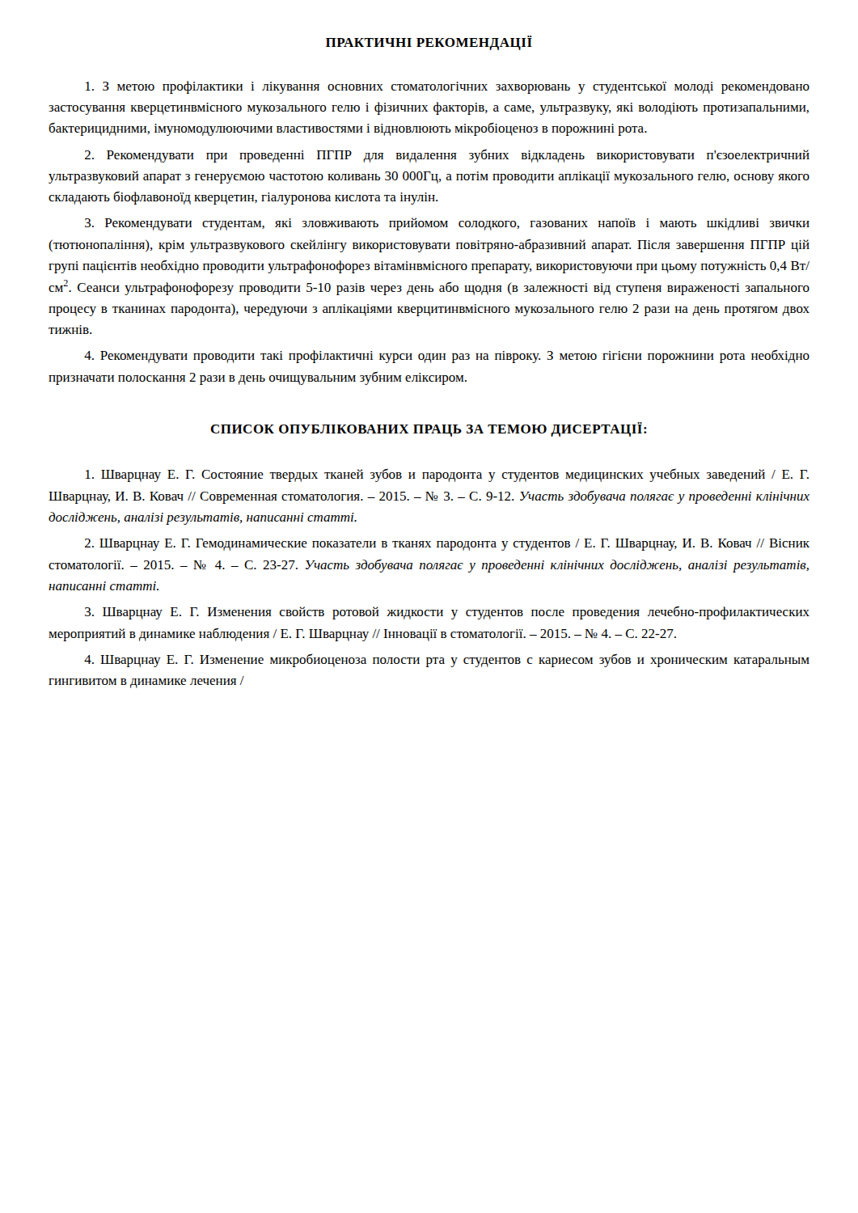Практичні рекомендації
1. З метою профілактики і лікування основних стоматологічних захворювань у студентської молоді рекомендовано застосування кверцетинвмісного мукозального гелю і фізичних факторів, а саме, ультразвуку, які володіють протизапальними, бактерицидними, імуномодулюючими властивостями і відновлюють мікробіоценоз в порожнині рота.
2. Рекомендувати при проведенні ПГПР для видалення зубних відкладень використовувати п'єзоелектричний ультразвуковий апарат з генеруємою частотою коливань 30 000Гц, а потім проводити аплікації мукозального гелю, основу якого складають біофлавоноїд кверцетин, гіалуронова кислота та інулін.
3. Рекомендувати студентам, які зловживають прийомом солодкого, газованих напоїв і мають шкідливі звички (тютюнопаління), крім ультразвукового скейлінгу використовувати повітряно-абразивний апарат. Після завершення ПГПР цій групі пацієнтів необхідно проводити ультрафонофорез вітамінвмісного препарату, використовуючи при цьому потужність 0,4 Вт/см2. Сеанси ультрафонофорезу проводити 5-10 разів через день або щодня (в залежності від ступеня вираженості запального процесу в тканинах пародонта), чередуючи з аплікаціями кверцитинвмісного мукозального гелю 2 рази на день протягом двох тижнів.
4. Рекомендувати проводити такі профілактичні курси один раз на півроку. З метою гігієни порожнини рота необхідно призначати полоскання 2 рази в день очищувальним зубним еліксиром.
Список опублікованих праць за темою дисертації:
1. Шварцнау Е. Г. Состояние твердых тканей зубов и пародонта у студентов медицинских учебных заведений / Е. Г. Шварцнау, И. В. Ковач // Современная стоматология. – 2015. – № 3. – С. 9-12. Участь здобувача полягає у проведенні клінічних досліджень, аналізі результатів, написанні статті.
2. Шварцнау Е. Г. Гемодинамические показатели в тканях пародонта у студентов / Е. Г. Шварцнау, И. В. Ковач // Вісник стоматології. – 2015. – № 4. – С. 23-27. Участь здобувача полягає у проведенні клінічних досліджень, аналізі результатів, написанні статті.
3. Шварцнау Е. Г. Изменения свойств ротовой жидкости у студентов после проведения лечебно-профилактических мероприятий в динамике наблюдения / Е. Г. Шварцнау // Інновації в стоматології. – 2015. – № 4. – С. 22-27.
4. Шварцнау Е. Г. Изменение микробиоценоза полости рта у студентов с кариесом зубов и хроническим катаральным гингивитом в динамике лечения /